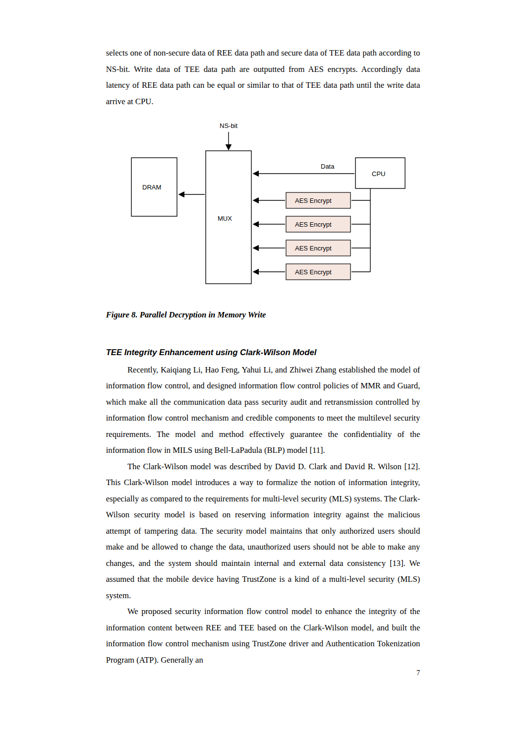selects one of non-secure data of REE data path and secure data of TEE data path according to NS-bit. Write data of TEE data path are outputted from AES encrypts. Accordingly data latency of REE data path can be equal or similar to that of TEE data path until the write data arrive at CPU.
NS-bit DRAM MUX CPU Data AES Encrypt AES Encrypt AES Encrypt AES Encrypt
Figure 8. Parallel Decryption in Memory Write
TEE Integrity Enhancement using Clark-Wilson Model
Recently, Kaiqiang Li, Hao Feng, Yahui Li, and Zhiwei Zhang established the model of information flow control, and designed information flow control policies of MMR and Guard, which make all the communication data pass security audit and retransmission controlled by information flow control mechanism and credible components to meet the multilevel security requirements. The model and method effectively guarantee the confidentiality of the information flow in MILS using Bell-LaPadula (BLP) model [11].
The Clark-Wilson model was described by David D. Clark and David R. Wilson [12]. This Clark-Wilson model introduces a way to formalize the notion of information integrity, especially as compared to the requirements for multi-level security (MLS) systems. The Clark-Wilson security model is based on reserving information integrity against the malicious attempt of tampering data. The security model maintains that only authorized users should make and be allowed to change the data, unauthorized users should not be able to make any changes, and the system should maintain internal and external data consistency [13]. We assumed that the mobile device having TrustZone is a kind of a multi-level security (MLS) system.
We proposed security information flow control model to enhance the integrity of the information content between REE and TEE based on the Clark-Wilson model, and built the information flow control mechanism using TrustZone driver and Authentication Tokenization Program (ATP). Generally an
7